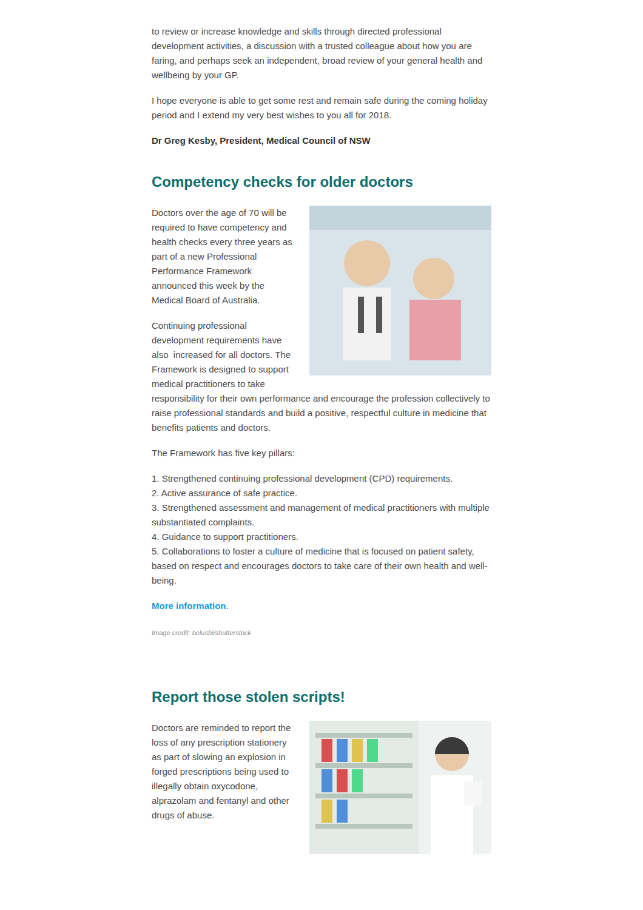to review or increase knowledge and skills through directed professional development activities, a discussion with a trusted colleague about how you are faring, and perhaps seek an independent, broad review of your general health and wellbeing by your GP.
I hope everyone is able to get some rest and remain safe during the coming holiday period and I extend my very best wishes to you all for 2018.
Dr Greg Kesby, President, Medical Council of NSW
Competency checks for older doctors
Doctors over the age of 70 will be required to have competency and health checks every three years as part of a new Professional Performance Framework announced this week by the Medical Board of Australia.
Continuing professional development requirements have also increased for all doctors. The Framework is designed to support medical practitioners to take responsibility for their own performance and encourage the profession collectively to raise professional standards and build a positive, respectful culture in medicine that benefits patients and doctors.
The Framework has five key pillars:
1. Strengthened continuing professional development (CPD) requirements.
2. Active assurance of safe practice.
3. Strengthened assessment and management of medical practitioners with multiple substantiated complaints.
4. Guidance to support practitioners.
5. Collaborations to foster a culture of medicine that is focused on patient safety, based on respect and encourages doctors to take care of their own health and well-being.
More information.
Image credit: belushi/shutterstock
Report those stolen scripts!
Doctors are reminded to report the loss of any prescription stationery as part of slowing an explosion in forged prescriptions being used to illegally obtain oxycodone, alprazolam and fentanyl and other drugs of abuse.